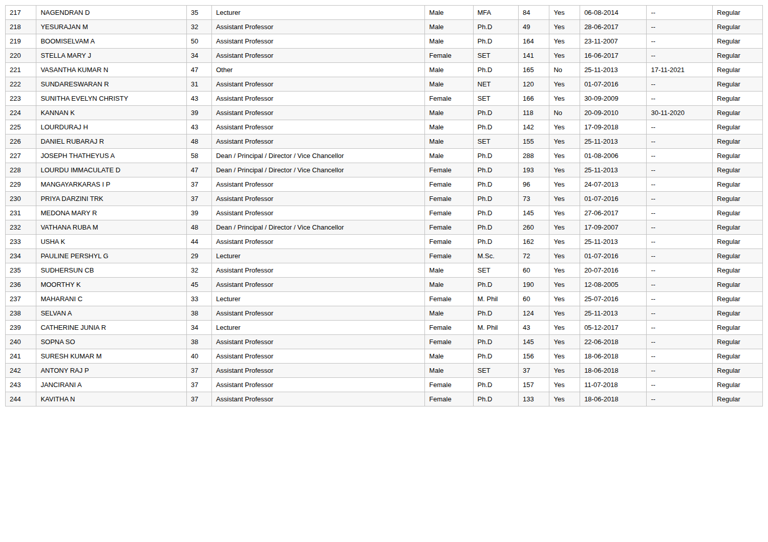| 217 | NAGENDRAN D | 35 | Lecturer | Male | MFA | 84 | Yes | 06-08-2014 | -- | Regular |
| 218 | YESURAJAN M | 32 | Assistant Professor | Male | Ph.D | 49 | Yes | 28-06-2017 | -- | Regular |
| 219 | BOOMISELVAM A | 50 | Assistant Professor | Male | Ph.D | 164 | Yes | 23-11-2007 | -- | Regular |
| 220 | STELLA MARY J | 34 | Assistant Professor | Female | SET | 141 | Yes | 16-06-2017 | -- | Regular |
| 221 | VASANTHA KUMAR N | 47 | Other | Male | Ph.D | 165 | No | 25-11-2013 | 17-11-2021 | Regular |
| 222 | SUNDARESWARAN R | 31 | Assistant Professor | Male | NET | 120 | Yes | 01-07-2016 | -- | Regular |
| 223 | SUNITHA EVELYN CHRISTY | 43 | Assistant Professor | Female | SET | 166 | Yes | 30-09-2009 | -- | Regular |
| 224 | KANNAN K | 39 | Assistant Professor | Male | Ph.D | 118 | No | 20-09-2010 | 30-11-2020 | Regular |
| 225 | LOURDURAJ H | 43 | Assistant Professor | Male | Ph.D | 142 | Yes | 17-09-2018 | -- | Regular |
| 226 | DANIEL RUBARAJ R | 48 | Assistant Professor | Male | SET | 155 | Yes | 25-11-2013 | -- | Regular |
| 227 | JOSEPH THATHEYUS A | 58 | Dean / Principal / Director / Vice Chancellor | Male | Ph.D | 288 | Yes | 01-08-2006 | -- | Regular |
| 228 | LOURDU IMMACULATE D | 47 | Dean / Principal / Director / Vice Chancellor | Female | Ph.D | 193 | Yes | 25-11-2013 | -- | Regular |
| 229 | MANGAYARKARAS I P | 37 | Assistant Professor | Female | Ph.D | 96 | Yes | 24-07-2013 | -- | Regular |
| 230 | PRIYA DARZINI TRK | 37 | Assistant Professor | Female | Ph.D | 73 | Yes | 01-07-2016 | -- | Regular |
| 231 | MEDONA MARY R | 39 | Assistant Professor | Female | Ph.D | 145 | Yes | 27-06-2017 | -- | Regular |
| 232 | VATHANA RUBA M | 48 | Dean / Principal / Director / Vice Chancellor | Female | Ph.D | 260 | Yes | 17-09-2007 | -- | Regular |
| 233 | USHA K | 44 | Assistant Professor | Female | Ph.D | 162 | Yes | 25-11-2013 | -- | Regular |
| 234 | PAULINE PERSHYL G | 29 | Lecturer | Female | M.Sc. | 72 | Yes | 01-07-2016 | -- | Regular |
| 235 | SUDHERSUN CB | 32 | Assistant Professor | Male | SET | 60 | Yes | 20-07-2016 | -- | Regular |
| 236 | MOORTHY K | 45 | Assistant Professor | Male | Ph.D | 190 | Yes | 12-08-2005 | -- | Regular |
| 237 | MAHARANI C | 33 | Lecturer | Female | M. Phil | 60 | Yes | 25-07-2016 | -- | Regular |
| 238 | SELVAN A | 38 | Assistant Professor | Male | Ph.D | 124 | Yes | 25-11-2013 | -- | Regular |
| 239 | CATHERINE JUNIA R | 34 | Lecturer | Female | M. Phil | 43 | Yes | 05-12-2017 | -- | Regular |
| 240 | SOPNA SO | 38 | Assistant Professor | Female | Ph.D | 145 | Yes | 22-06-2018 | -- | Regular |
| 241 | SURESH KUMAR M | 40 | Assistant Professor | Male | Ph.D | 156 | Yes | 18-06-2018 | -- | Regular |
| 242 | ANTONY RAJ P | 37 | Assistant Professor | Male | SET | 37 | Yes | 18-06-2018 | -- | Regular |
| 243 | JANCIRANI A | 37 | Assistant Professor | Female | Ph.D | 157 | Yes | 11-07-2018 | -- | Regular |
| 244 | KAVITHA N | 37 | Assistant Professor | Female | Ph.D | 133 | Yes | 18-06-2018 | -- | Regular |